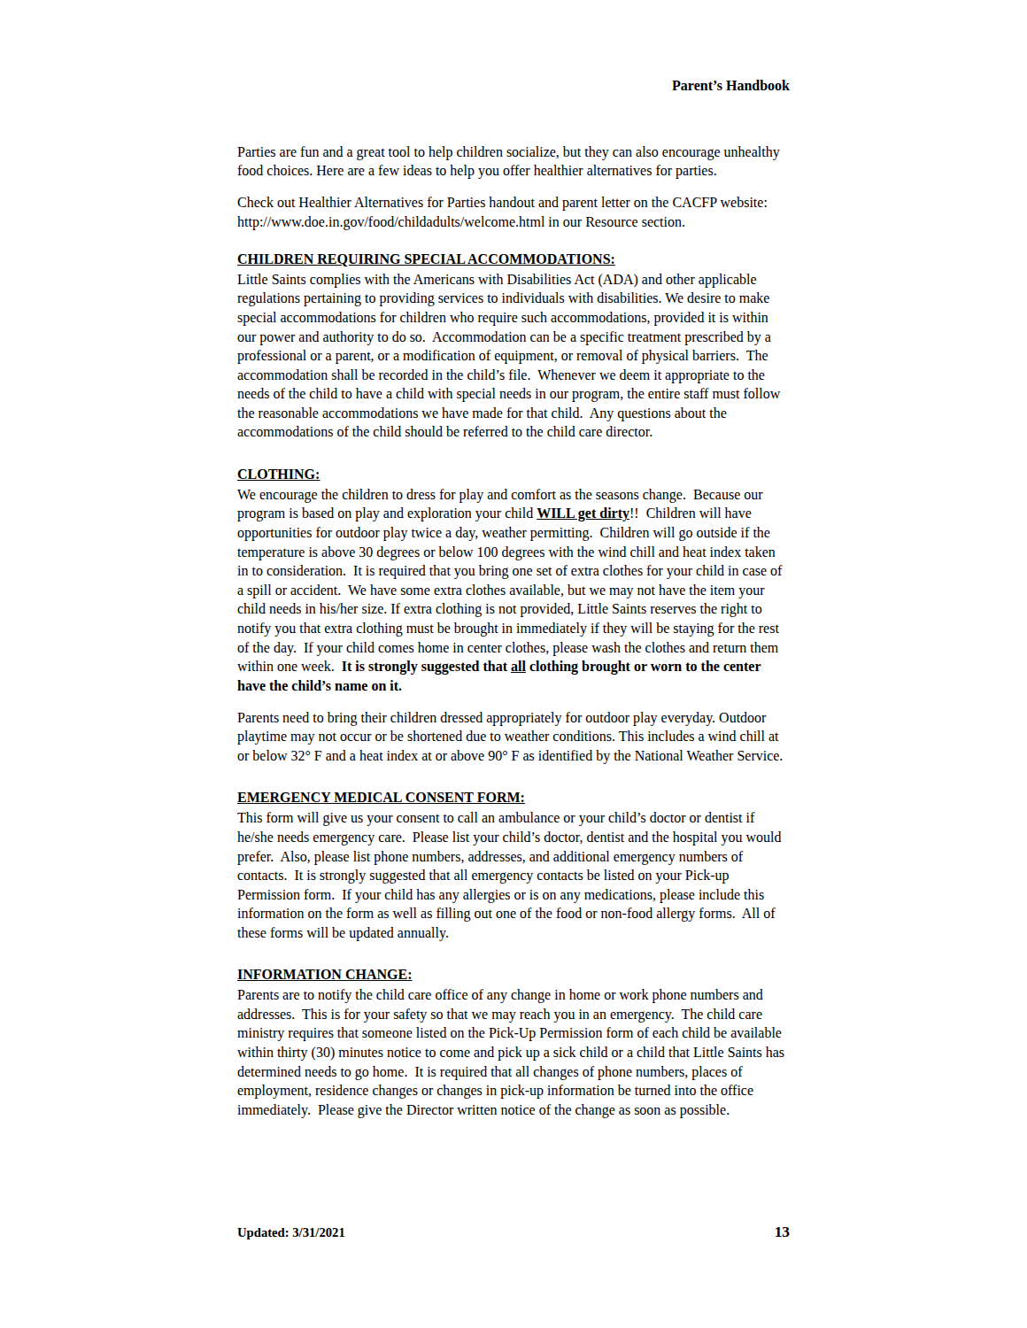Parent’s Handbook
Parties are fun and a great tool to help children socialize, but they can also encourage unhealthy food choices. Here are a few ideas to help you offer healthier alternatives for parties.
Check out Healthier Alternatives for Parties handout and parent letter on the CACFP website:
http://www.doe.in.gov/food/childadults/welcome.html in our Resource section.
Children Requiring Special Accommodations:
Little Saints complies with the Americans with Disabilities Act (ADA) and other applicable regulations pertaining to providing services to individuals with disabilities. We desire to make special accommodations for children who require such accommodations, provided it is within our power and authority to do so. Accommodation can be a specific treatment prescribed by a professional or a parent, or a modification of equipment, or removal of physical barriers. The accommodation shall be recorded in the child’s file. Whenever we deem it appropriate to the needs of the child to have a child with special needs in our program, the entire staff must follow the reasonable accommodations we have made for that child. Any questions about the accommodations of the child should be referred to the child care director.
Clothing:
We encourage the children to dress for play and comfort as the seasons change. Because our program is based on play and exploration your child WILL get dirty!! Children will have opportunities for outdoor play twice a day, weather permitting. Children will go outside if the temperature is above 30 degrees or below 100 degrees with the wind chill and heat index taken in to consideration. It is required that you bring one set of extra clothes for your child in case of a spill or accident. We have some extra clothes available, but we may not have the item your child needs in his/her size. If extra clothing is not provided, Little Saints reserves the right to notify you that extra clothing must be brought in immediately if they will be staying for the rest of the day. If your child comes home in center clothes, please wash the clothes and return them within one week. It is strongly suggested that all clothing brought or worn to the center have the child’s name on it.
Parents need to bring their children dressed appropriately for outdoor play everyday. Outdoor playtime may not occur or be shortened due to weather conditions. This includes a wind chill at or below 32° F and a heat index at or above 90° F as identified by the National Weather Service.
Emergency Medical Consent Form:
This form will give us your consent to call an ambulance or your child’s doctor or dentist if he/she needs emergency care. Please list your child’s doctor, dentist and the hospital you would prefer. Also, please list phone numbers, addresses, and additional emergency numbers of contacts. It is strongly suggested that all emergency contacts be listed on your Pick-up Permission form. If your child has any allergies or is on any medications, please include this information on the form as well as filling out one of the food or non-food allergy forms. All of these forms will be updated annually.
Information Change:
Parents are to notify the child care office of any change in home or work phone numbers and addresses. This is for your safety so that we may reach you in an emergency. The child care ministry requires that someone listed on the Pick-Up Permission form of each child be available within thirty (30) minutes notice to come and pick up a sick child or a child that Little Saints has determined needs to go home. It is required that all changes of phone numbers, places of employment, residence changes or changes in pick-up information be turned into the office immediately. Please give the Director written notice of the change as soon as possible.
Updated: 3/31/2021 13